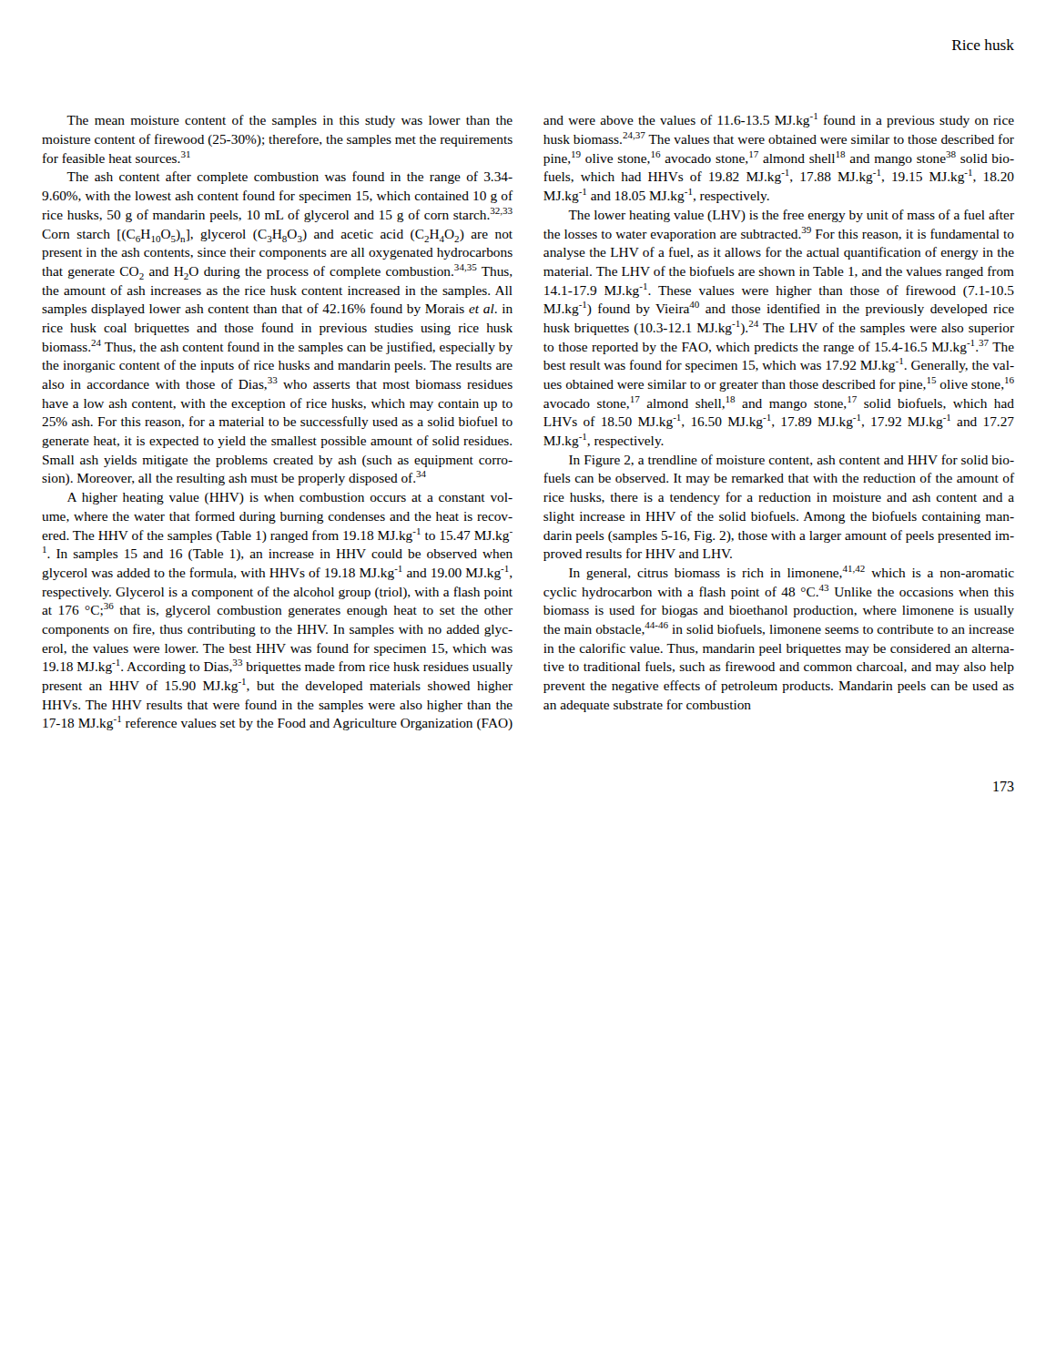Rice husk
The mean moisture content of the samples in this study was lower than the moisture content of firewood (25-30%); therefore, the samples met the requirements for feasible heat sources.31
The ash content after complete combustion was found in the range of 3.34-9.60%, with the lowest ash content found for specimen 15, which contained 10 g of rice husks, 50 g of mandarin peels, 10 mL of glycerol and 15 g of corn starch.32,33 Corn starch [(C6H10O5)n], glycerol (C3H8O3) and acetic acid (C2H4O2) are not present in the ash contents, since their components are all oxygenated hydrocarbons that generate CO2 and H2O during the process of complete combustion.34,35 Thus, the amount of ash increases as the rice husk content increased in the samples. All samples displayed lower ash content than that of 42.16% found by Morais et al. in rice husk coal briquettes and those found in previous studies using rice husk biomass.24 Thus, the ash content found in the samples can be justified, especially by the inorganic content of the inputs of rice husks and mandarin peels. The results are also in accordance with those of Dias,33 who asserts that most biomass residues have a low ash content, with the exception of rice husks, which may contain up to 25% ash. For this reason, for a material to be successfully used as a solid biofuel to generate heat, it is expected to yield the smallest possible amount of solid residues. Small ash yields mitigate the problems created by ash (such as equipment corrosion). Moreover, all the resulting ash must be properly disposed of.34
A higher heating value (HHV) is when combustion occurs at a constant volume, where the water that formed during burning condenses and the heat is recovered. The HHV of the samples (Table 1) ranged from 19.18 MJ.kg-1 to 15.47 MJ.kg-1. In samples 15 and 16 (Table 1), an increase in HHV could be observed when glycerol was added to the formula, with HHVs of 19.18 MJ.kg-1 and 19.00 MJ.kg-1, respectively. Glycerol is a component of the alcohol group (triol), with a flash point at 176 °C;36 that is, glycerol combustion generates enough heat to set the other components on fire, thus contributing to the HHV. In samples with no added glycerol, the values were lower. The best HHV was found for specimen 15, which was 19.18 MJ.kg-1. According to Dias,33 briquettes made from rice husk residues usually present an HHV of 15.90 MJ.kg-1, but the developed materials showed higher HHVs. The HHV results that were found in the samples were also higher than the 17-18 MJ.kg-1 reference values set by the Food and Agriculture Organization (FAO) and were above the values of 11.6-13.5 MJ.kg-1 found in a previous study on rice husk biomass.24,37 The values that were obtained were similar to those described for pine,19 olive stone,16 avocado stone,17 almond shell18 and mango stone38 solid biofuels, which had HHVs of 19.82 MJ.kg-1, 17.88 MJ.kg-1, 19.15 MJ.kg-1, 18.20 MJ.kg-1 and 18.05 MJ.kg-1, respectively.
The lower heating value (LHV) is the free energy by unit of mass of a fuel after the losses to water evaporation are subtracted.39 For this reason, it is fundamental to analyse the LHV of a fuel, as it allows for the actual quantification of energy in the material. The LHV of the biofuels are shown in Table 1, and the values ranged from 14.1-17.9 MJ.kg-1. These values were higher than those of firewood (7.1-10.5 MJ.kg-1) found by Vieira40 and those identified in the previously developed rice husk briquettes (10.3-12.1 MJ.kg-1).24 The LHV of the samples were also superior to those reported by the FAO, which predicts the range of 15.4-16.5 MJ.kg-1.37 The best result was found for specimen 15, which was 17.92 MJ.kg-1. Generally, the values obtained were similar to or greater than those described for pine,15 olive stone,16 avocado stone,17 almond shell,18 and mango stone,17 solid biofuels, which had LHVs of 18.50 MJ.kg-1, 16.50 MJ.kg-1, 17.89 MJ.kg-1, 17.92 MJ.kg-1 and 17.27 MJ.kg-1, respectively.
In Figure 2, a trendline of moisture content, ash content and HHV for solid biofuels can be observed. It may be remarked that with the reduction of the amount of rice husks, there is a tendency for a reduction in moisture and ash content and a slight increase in HHV of the solid biofuels. Among the biofuels containing mandarin peels (samples 5-16, Fig. 2), those with a larger amount of peels presented improved results for HHV and LHV.
In general, citrus biomass is rich in limonene,41,42 which is a non-aromatic cyclic hydrocarbon with a flash point of 48 °C.43 Unlike the occasions when this biomass is used for biogas and bioethanol production, where limonene is usually the main obstacle,44-46 in solid biofuels, limonene seems to contribute to an increase in the calorific value. Thus, mandarin peel briquettes may be considered an alternative to traditional fuels, such as firewood and common charcoal, and may also help prevent the negative effects of petroleum products. Mandarin peels can be used as an adequate substrate for combustion
173